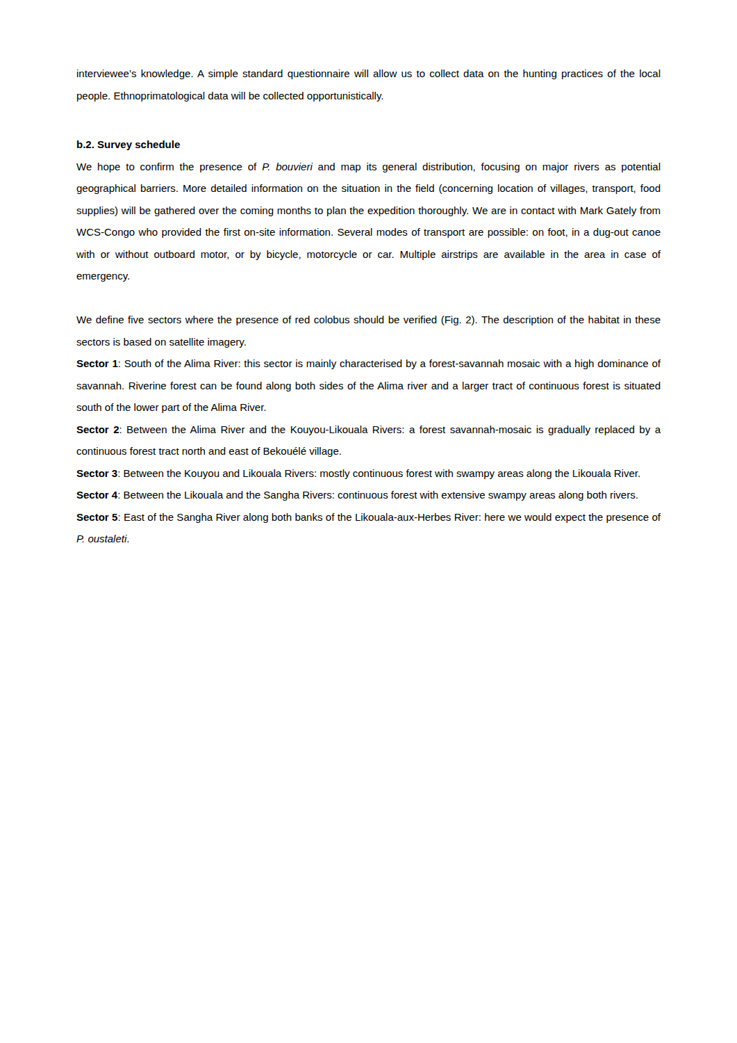interviewee’s knowledge. A simple standard questionnaire will allow us to collect data on the hunting practices of the local people. Ethnoprimatological data will be collected opportunistically.
b.2. Survey schedule
We hope to confirm the presence of P. bouvieri and map its general distribution, focusing on major rivers as potential geographical barriers. More detailed information on the situation in the field (concerning location of villages, transport, food supplies) will be gathered over the coming months to plan the expedition thoroughly. We are in contact with Mark Gately from WCS-Congo who provided the first on-site information. Several modes of transport are possible: on foot, in a dug-out canoe with or without outboard motor, or by bicycle, motorcycle or car. Multiple airstrips are available in the area in case of emergency.
We define five sectors where the presence of red colobus should be verified (Fig. 2). The description of the habitat in these sectors is based on satellite imagery.
Sector 1: South of the Alima River: this sector is mainly characterised by a forest-savannah mosaic with a high dominance of savannah. Riverine forest can be found along both sides of the Alima river and a larger tract of continuous forest is situated south of the lower part of the Alima River.
Sector 2: Between the Alima River and the Kouyou-Likouala Rivers: a forest savannah-mosaic is gradually replaced by a continuous forest tract north and east of Bekouélé village.
Sector 3: Between the Kouyou and Likouala Rivers: mostly continuous forest with swampy areas along the Likouala River.
Sector 4: Between the Likouala and the Sangha Rivers: continuous forest with extensive swampy areas along both rivers.
Sector 5: East of the Sangha River along both banks of the Likouala-aux-Herbes River: here we would expect the presence of P. oustaleti.